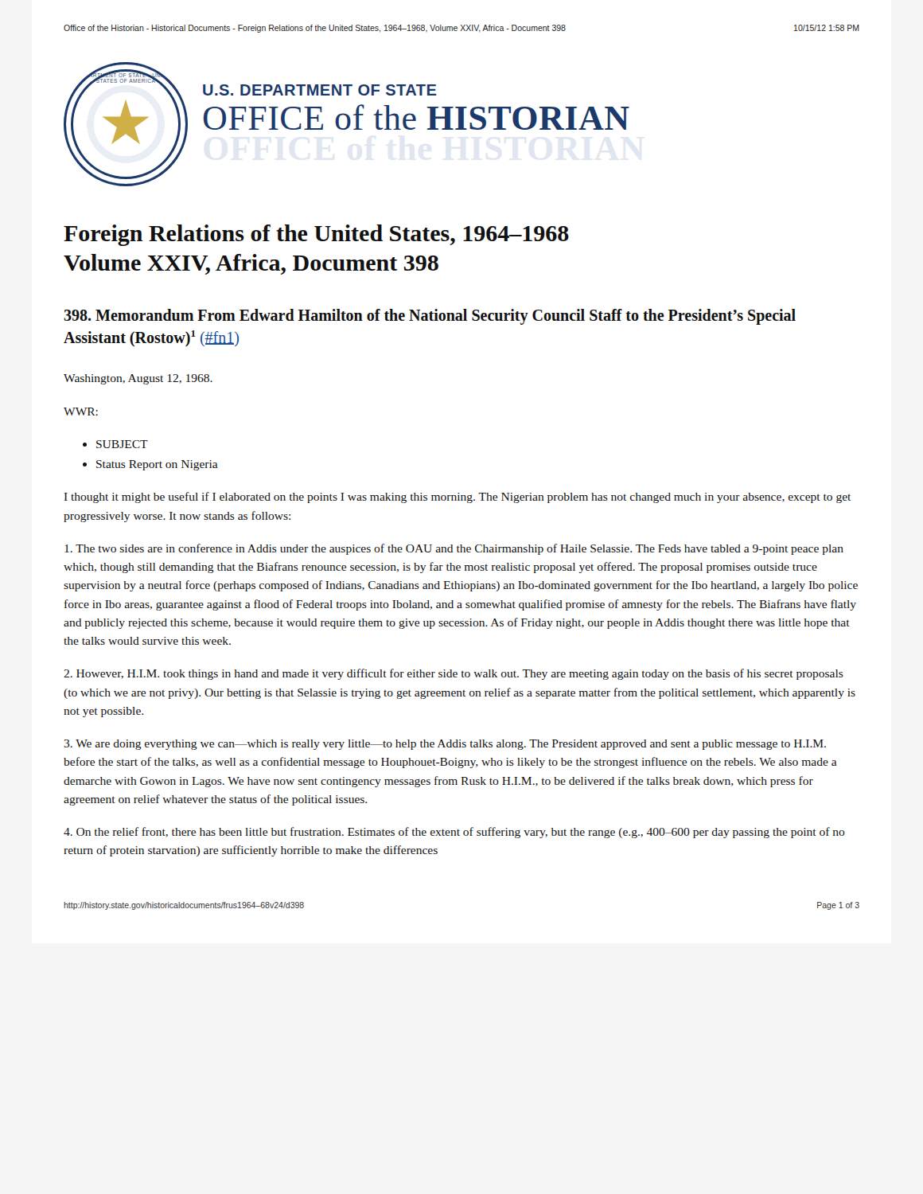Office of the Historian - Historical Documents - Foreign Relations of the United States, 1964–1968, Volume XXIV, Africa - Document 398
10/15/12 1:58 PM
U.S. DEPARTMENT OF STATE
OFFICE of the HISTORIAN
OFFICE of the HISTORIAN
Foreign Relations of the United States, 1964–1968
Volume XXIV, Africa, Document 398
398. Memorandum From Edward Hamilton of the National Security Council Staff to the President’s Special Assistant (Rostow)1 (#fn1)
Washington, August 12, 1968.
WWR:
SUBJECT
Status Report on Nigeria
I thought it might be useful if I elaborated on the points I was making this morning. The Nigerian problem has not changed much in your absence, except to get progressively worse. It now stands as follows:
1. The two sides are in conference in Addis under the auspices of the OAU and the Chairmanship of Haile Selassie. The Feds have tabled a 9-point peace plan which, though still demanding that the Biafrans renounce secession, is by far the most realistic proposal yet offered. The proposal promises outside truce supervision by a neutral force (perhaps composed of Indians, Canadians and Ethiopians) an Ibo-dominated government for the Ibo heartland, a largely Ibo police force in Ibo areas, guarantee against a flood of Federal troops into Iboland, and a somewhat qualified promise of amnesty for the rebels. The Biafrans have flatly and publicly rejected this scheme, because it would require them to give up secession. As of Friday night, our people in Addis thought there was little hope that the talks would survive this week.
2. However, H.I.M. took things in hand and made it very difficult for either side to walk out. They are meeting again today on the basis of his secret proposals (to which we are not privy). Our betting is that Selassie is trying to get agreement on relief as a separate matter from the political settlement, which apparently is not yet possible.
3. We are doing everything we can—which is really very little—to help the Addis talks along. The President approved and sent a public message to H.I.M. before the start of the talks, as well as a confidential message to Houphouet-Boigny, who is likely to be the strongest influence on the rebels. We also made a demarche with Gowon in Lagos. We have now sent contingency messages from Rusk to H.I.M., to be delivered if the talks break down, which press for agreement on relief whatever the status of the political issues.
4. On the relief front, there has been little but frustration. Estimates of the extent of suffering vary, but the range (e.g., 400–600 per day passing the point of no return of protein starvation) are sufficiently horrible to make the differences
http://history.state.gov/historicaldocuments/frus1964–68v24/d398
Page 1 of 3